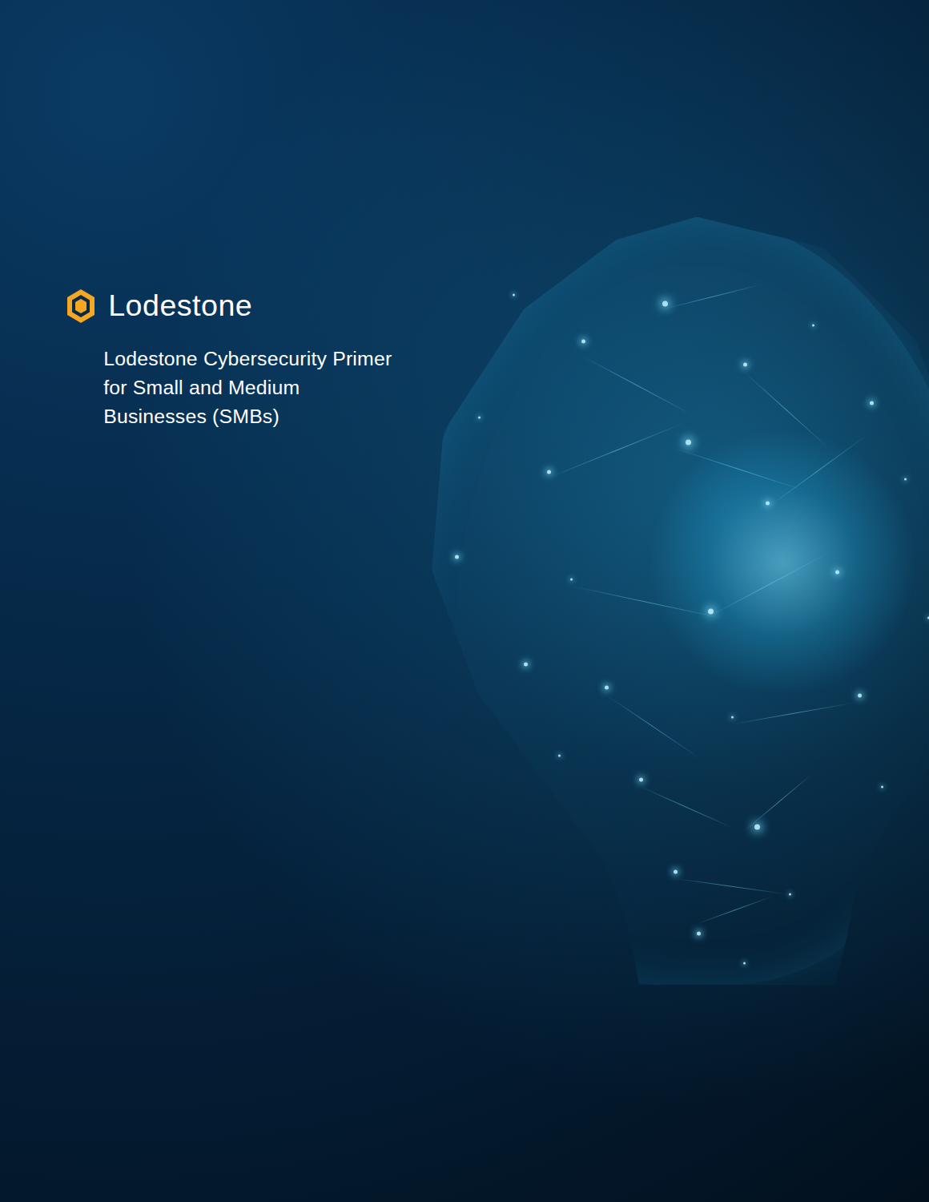Lodestone
Lodestone Cybersecurity Primer for Small and Medium Businesses (SMBs)